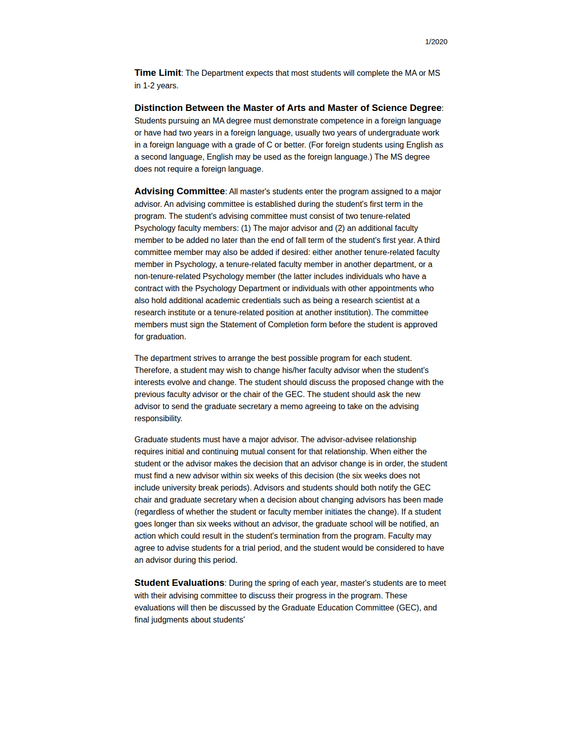1/2020
Time Limit: The Department expects that most students will complete the MA or MS in 1-2 years.
Distinction Between the Master of Arts and Master of Science Degree: Students pursuing an MA degree must demonstrate competence in a foreign language or have had two years in a foreign language, usually two years of undergraduate work in a foreign language with a grade of C or better. (For foreign students using English as a second language, English may be used as the foreign language.) The MS degree does not require a foreign language.
Advising Committee: All master's students enter the program assigned to a major advisor. An advising committee is established during the student's first term in the program. The student's advising committee must consist of two tenure-related Psychology faculty members: (1) The major advisor and (2) an additional faculty member to be added no later than the end of fall term of the student's first year. A third committee member may also be added if desired: either another tenure-related faculty member in Psychology, a tenure-related faculty member in another department, or a non-tenure-related Psychology member (the latter includes individuals who have a contract with the Psychology Department or individuals with other appointments who also hold additional academic credentials such as being a research scientist at a research institute or a tenure-related position at another institution). The committee members must sign the Statement of Completion form before the student is approved for graduation.
The department strives to arrange the best possible program for each student. Therefore, a student may wish to change his/her faculty advisor when the student's interests evolve and change. The student should discuss the proposed change with the previous faculty advisor or the chair of the GEC. The student should ask the new advisor to send the graduate secretary a memo agreeing to take on the advising responsibility.
Graduate students must have a major advisor. The advisor-advisee relationship requires initial and continuing mutual consent for that relationship. When either the student or the advisor makes the decision that an advisor change is in order, the student must find a new advisor within six weeks of this decision (the six weeks does not include university break periods). Advisors and students should both notify the GEC chair and graduate secretary when a decision about changing advisors has been made (regardless of whether the student or faculty member initiates the change). If a student goes longer than six weeks without an advisor, the graduate school will be notified, an action which could result in the student's termination from the program. Faculty may agree to advise students for a trial period, and the student would be considered to have an advisor during this period.
Student Evaluations: During the spring of each year, master's students are to meet with their advising committee to discuss their progress in the program. These evaluations will then be discussed by the Graduate Education Committee (GEC), and final judgments about students'